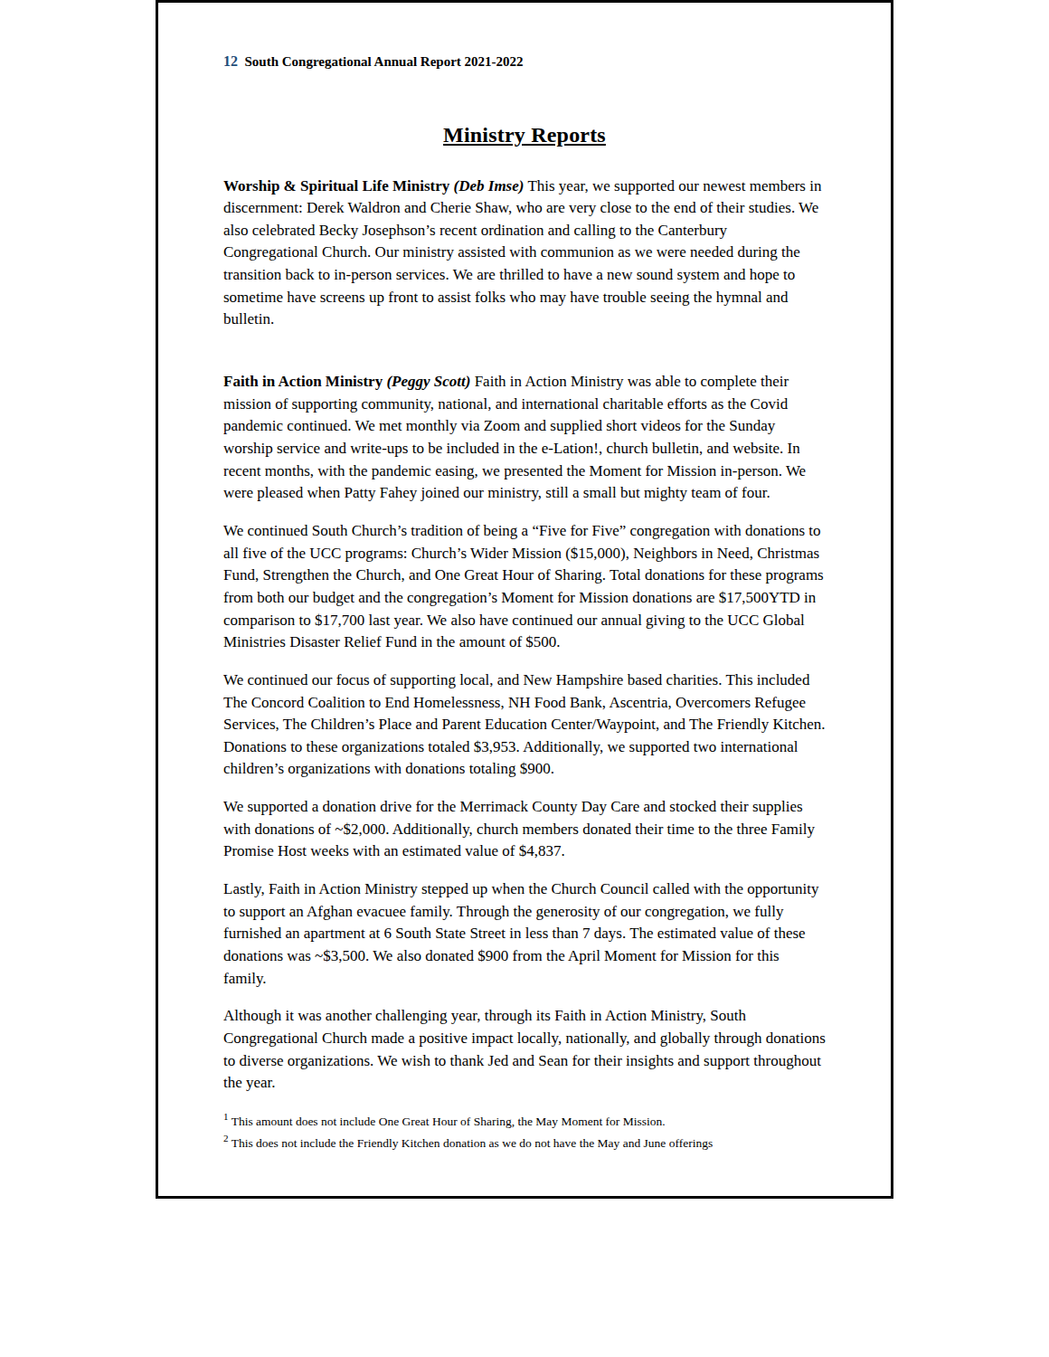12 South Congregational Annual Report 2021-2022
Ministry Reports
Worship & Spiritual Life Ministry (Deb Imse) This year, we supported our newest members in discernment: Derek Waldron and Cherie Shaw, who are very close to the end of their studies. We also celebrated Becky Josephson’s recent ordination and calling to the Canterbury Congregational Church. Our ministry assisted with communion as we were needed during the transition back to in-person services. We are thrilled to have a new sound system and hope to sometime have screens up front to assist folks who may have trouble seeing the hymnal and bulletin.
Faith in Action Ministry (Peggy Scott) Faith in Action Ministry was able to complete their mission of supporting community, national, and international charitable efforts as the Covid pandemic continued. We met monthly via Zoom and supplied short videos for the Sunday worship service and write-ups to be included in the e-Lation!, church bulletin, and website. In recent months, with the pandemic easing, we presented the Moment for Mission in-person. We were pleased when Patty Fahey joined our ministry, still a small but mighty team of four.
We continued South Church’s tradition of being a “Five for Five” congregation with donations to all five of the UCC programs: Church’s Wider Mission ($15,000), Neighbors in Need, Christmas Fund, Strengthen the Church, and One Great Hour of Sharing. Total donations for these programs from both our budget and the congregation’s Moment for Mission donations are $17,500YTD in comparison to $17,700 last year. We also have continued our annual giving to the UCC Global Ministries Disaster Relief Fund in the amount of $500.
We continued our focus of supporting local, and New Hampshire based charities. This included The Concord Coalition to End Homelessness, NH Food Bank, Ascentria, Overcomers Refugee Services, The Children’s Place and Parent Education Center/Waypoint, and The Friendly Kitchen. Donations to these organizations totaled $3,953. Additionally, we supported two international children’s organizations with donations totaling $900.
We supported a donation drive for the Merrimack County Day Care and stocked their supplies with donations of ~$2,000. Additionally, church members donated their time to the three Family Promise Host weeks with an estimated value of $4,837.
Lastly, Faith in Action Ministry stepped up when the Church Council called with the opportunity to support an Afghan evacuee family. Through the generosity of our congregation, we fully furnished an apartment at 6 South State Street in less than 7 days. The estimated value of these donations was ~$3,500. We also donated $900 from the April Moment for Mission for this family.
Although it was another challenging year, through its Faith in Action Ministry, South Congregational Church made a positive impact locally, nationally, and globally through donations to diverse organizations. We wish to thank Jed and Sean for their insights and support throughout the year.
1 This amount does not include One Great Hour of Sharing, the May Moment for Mission.
2 This does not include the Friendly Kitchen donation as we do not have the May and June offerings